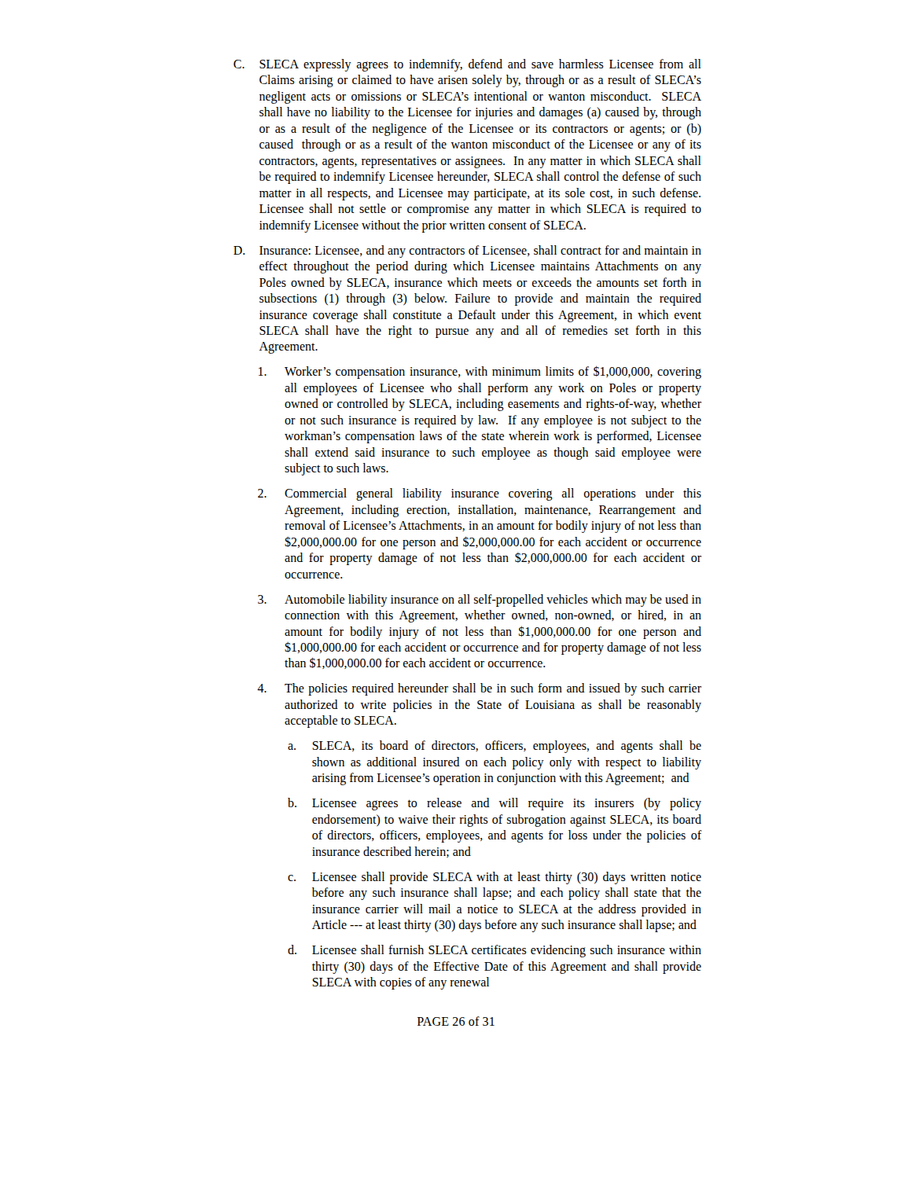C.
SLECA expressly agrees to indemnify, defend and save harmless Licensee from all Claims arising or claimed to have arisen solely by, through or as a result of SLECA’s negligent acts or omissions or SLECA’s intentional or wanton misconduct. SLECA shall have no liability to the Licensee for injuries and damages (a) caused by, through or as a result of the negligence of the Licensee or its contractors or agents; or (b) caused through or as a result of the wanton misconduct of the Licensee or any of its contractors, agents, representatives or assignees. In any matter in which SLECA shall be required to indemnify Licensee hereunder, SLECA shall control the defense of such matter in all respects, and Licensee may participate, at its sole cost, in such defense. Licensee shall not settle or compromise any matter in which SLECA is required to indemnify Licensee without the prior written consent of SLECA.
D.
Insurance: Licensee, and any contractors of Licensee, shall contract for and maintain in effect throughout the period during which Licensee maintains Attachments on any Poles owned by SLECA, insurance which meets or exceeds the amounts set forth in subsections (1) through (3) below. Failure to provide and maintain the required insurance coverage shall constitute a Default under this Agreement, in which event SLECA shall have the right to pursue any and all of remedies set forth in this Agreement.
1.
Worker’s compensation insurance, with minimum limits of $1,000,000, covering all employees of Licensee who shall perform any work on Poles or property owned or controlled by SLECA, including easements and rights-of-way, whether or not such insurance is required by law. If any employee is not subject to the workman’s compensation laws of the state wherein work is performed, Licensee shall extend said insurance to such employee as though said employee were subject to such laws.
2.
Commercial general liability insurance covering all operations under this Agreement, including erection, installation, maintenance, Rearrangement and removal of Licensee’s Attachments, in an amount for bodily injury of not less than $2,000,000.00 for one person and $2,000,000.00 for each accident or occurrence and for property damage of not less than $2,000,000.00 for each accident or occurrence.
3.
Automobile liability insurance on all self-propelled vehicles which may be used in connection with this Agreement, whether owned, non-owned, or hired, in an amount for bodily injury of not less than $1,000,000.00 for one person and $1,000,000.00 for each accident or occurrence and for property damage of not less than $1,000,000.00 for each accident or occurrence.
4.
The policies required hereunder shall be in such form and issued by such carrier authorized to write policies in the State of Louisiana as shall be reasonably acceptable to SLECA.
a.
SLECA, its board of directors, officers, employees, and agents shall be shown as additional insured on each policy only with respect to liability arising from Licensee’s operation in conjunction with this Agreement; and
b.
Licensee agrees to release and will require its insurers (by policy endorsement) to waive their rights of subrogation against SLECA, its board of directors, officers, employees, and agents for loss under the policies of insurance described herein; and
c.
Licensee shall provide SLECA with at least thirty (30) days written notice before any such insurance shall lapse; and each policy shall state that the insurance carrier will mail a notice to SLECA at the address provided in Article --- at least thirty (30) days before any such insurance shall lapse; and
d.
Licensee shall furnish SLECA certificates evidencing such insurance within thirty (30) days of the Effective Date of this Agreement and shall provide SLECA with copies of any renewal
PAGE 26 of 31